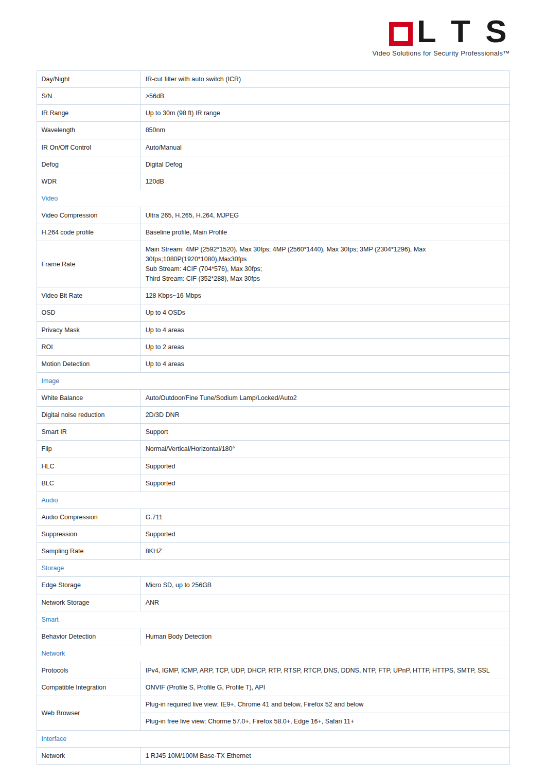L T S
Video Solutions for Security Professionals™
| Day/Night | IR-cut filter with auto switch (ICR) |
| S/N | >56dB |
| IR Range | Up to 30m (98 ft) IR range |
| Wavelength | 850nm |
| IR On/Off Control | Auto/Manual |
| Defog | Digital Defog |
| WDR | 120dB |
| Video |
| Video Compression | Ultra 265, H.265, H.264, MJPEG |
| H.264 code profile | Baseline profile, Main Profile |
| Frame Rate | Main Stream: 4MP (2592*1520), Max 30fps; 4MP (2560*1440), Max 30fps; 3MP (2304*1296), Max 30fps;1080P(1920*1080),Max30fps Sub Stream: 4CIF (704*576), Max 30fps; Third Stream: CIF (352*288), Max 30fps |
| Video Bit Rate | 128 Kbps~16 Mbps |
| OSD | Up to 4 OSDs |
| Privacy Mask | Up to 4 areas |
| ROI | Up to 2 areas |
| Motion Detection | Up to 4 areas |
| Image |
| White Balance | Auto/Outdoor/Fine Tune/Sodium Lamp/Locked/Auto2 |
| Digital noise reduction | 2D/3D DNR |
| Smart IR | Support |
| Flip | Normal/Vertical/Horizontal/180° |
| HLC | Supported |
| BLC | Supported |
| Audio |
| Audio Compression | G.711 |
| Suppression | Supported |
| Sampling Rate | 8KHZ |
| Storage |
| Edge Storage | Micro SD, up to 256GB |
| Network Storage | ANR |
| Smart |
| Behavior Detection | Human Body Detection |
| Network |
| Protocols | IPv4, IGMP, ICMP, ARP, TCP, UDP, DHCP, RTP, RTSP, RTCP, DNS, DDNS, NTP, FTP, UPnP, HTTP, HTTPS, SMTP, SSL |
| Compatible Integration | ONVIF (Profile S, Profile G, Profile T), API |
| Web Browser | Plug-in required live view: IE9+, Chrome 41 and below, Firefox 52 and below |
| Plug-in free live view: Chorme 57.0+, Firefox 58.0+, Edge 16+, Safari 11+ |
| Interface |
| Network | 1 RJ45 10M/100M Base-TX Ethernet |